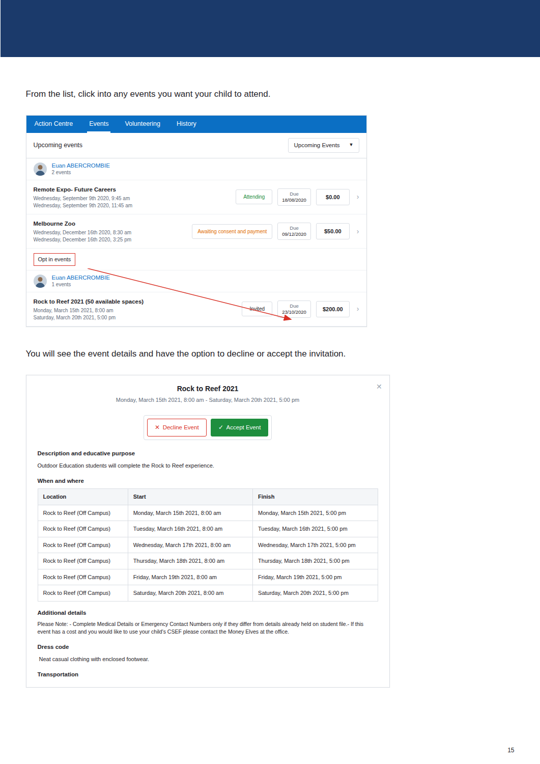From the list, click into any events you want your child to attend.
Action Centre
Events
Volunteering
History
Upcoming events
Upcoming Events▼
Euan ABERCROMBIE
2 events
Remote Expo- Future Careers
Wednesday, September 9th 2020, 9:45 am
Wednesday, September 9th 2020, 11:45 am
Attending
Due18/08/2020
$0.00
›
Melbourne Zoo
Wednesday, December 16th 2020, 8:30 am
Wednesday, December 16th 2020, 3:25 pm
Awaiting consent and payment
Due09/12/2020
$50.00
›
Opt in events
Euan ABERCROMBIE
1 events
Rock to Reef 2021 (50 available spaces)
Monday, March 15th 2021, 8:00 am
Saturday, March 20th 2021, 5:00 pm
Invited
Due23/10/2020
$200.00
›
You will see the event details and have the option to decline or accept the invitation.
✕
Rock to Reef 2021
Monday, March 15th 2021, 8:00 am - Saturday, March 20th 2021, 5:00 pm
✕Decline Event
✓Accept Event
Description and educative purpose
Outdoor Education students will complete the Rock to Reef experience.
When and where
| Location | Start | Finish |
| --- | --- | --- |
| Rock to Reef (Off Campus) | Monday, March 15th 2021, 8:00 am | Monday, March 15th 2021, 5:00 pm |
| Rock to Reef (Off Campus) | Tuesday, March 16th 2021, 8:00 am | Tuesday, March 16th 2021, 5:00 pm |
| Rock to Reef (Off Campus) | Wednesday, March 17th 2021, 8:00 am | Wednesday, March 17th 2021, 5:00 pm |
| Rock to Reef (Off Campus) | Thursday, March 18th 2021, 8:00 am | Thursday, March 18th 2021, 5:00 pm |
| Rock to Reef (Off Campus) | Friday, March 19th 2021, 8:00 am | Friday, March 19th 2021, 5:00 pm |
| Rock to Reef (Off Campus) | Saturday, March 20th 2021, 8:00 am | Saturday, March 20th 2021, 5:00 pm |
Additional details
Please Note: - Complete Medical Details or Emergency Contact Numbers only if they differ from details already held on student file.- If this event has a cost and you would like to use your child's CSEF please contact the Money Elves at the office.
Dress code
Neat casual clothing with enclosed footwear.
Transportation
15